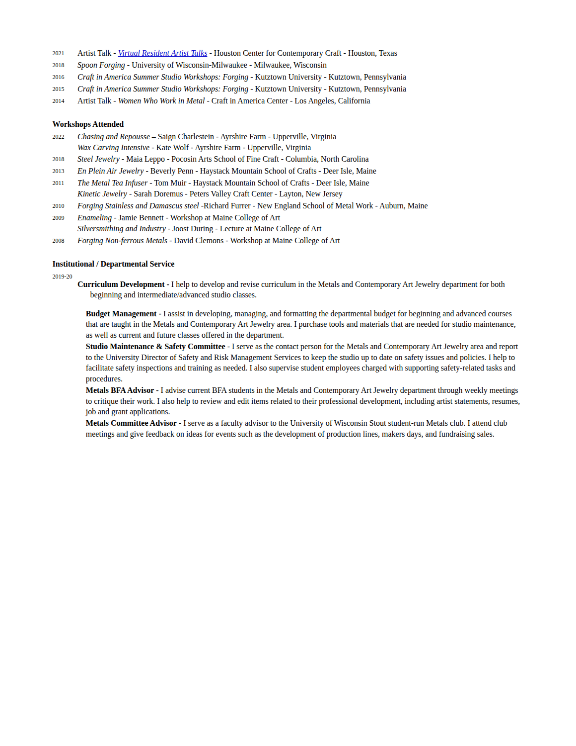2021
Artist Talk - Virtual Resident Artist Talks - Houston Center for Contemporary Craft - Houston, Texas
2018
Spoon Forging - University of Wisconsin-Milwaukee - Milwaukee, Wisconsin
2016
Craft in America Summer Studio Workshops: Forging - Kutztown University - Kutztown, Pennsylvania
2015
Craft in America Summer Studio Workshops: Forging - Kutztown University - Kutztown, Pennsylvania
2014
Artist Talk - Women Who Work in Metal - Craft in America Center - Los Angeles, California
Workshops Attended
2022
Chasing and Repousse – Saign Charlestein - Ayrshire Farm - Upperville, Virginia
Wax Carving Intensive - Kate Wolf - Ayrshire Farm - Upperville, Virginia
2018
Steel Jewelry - Maia Leppo - Pocosin Arts School of Fine Craft - Columbia, North Carolina
2013
En Plein Air Jewelry - Beverly Penn - Haystack Mountain School of Crafts - Deer Isle, Maine
2011
The Metal Tea Infuser - Tom Muir - Haystack Mountain School of Crafts - Deer Isle, Maine
Kinetic Jewelry - Sarah Doremus - Peters Valley Craft Center - Layton, New Jersey
2010
Forging Stainless and Damascus steel -Richard Furrer - New England School of Metal Work - Auburn, Maine
2009
Enameling - Jamie Bennett - Workshop at Maine College of Art
Silversmithing and Industry - Joost During - Lecture at Maine College of Art
2008
Forging Non-ferrous Metals - David Clemons - Workshop at Maine College of Art
Institutional / Departmental Service
2019-20
Curriculum Development - I help to develop and revise curriculum in the Metals and Contemporary Art Jewelry department for both beginning and intermediate/advanced studio classes.
Budget Management - I assist in developing, managing, and formatting the departmental budget for beginning and advanced courses that are taught in the Metals and Contemporary Art Jewelry area. I purchase tools and materials that are needed for studio maintenance, as well as current and future classes offered in the department.
Studio Maintenance & Safety Committee - I serve as the contact person for the Metals and Contemporary Art Jewelry area and report to the University Director of Safety and Risk Management Services to keep the studio up to date on safety issues and policies. I help to facilitate safety inspections and training as needed. I also supervise student employees charged with supporting safety-related tasks and procedures.
Metals BFA Advisor - I advise current BFA students in the Metals and Contemporary Art Jewelry department through weekly meetings to critique their work. I also help to review and edit items related to their professional development, including artist statements, resumes, job and grant applications.
Metals Committee Advisor - I serve as a faculty advisor to the University of Wisconsin Stout student-run Metals club. I attend club meetings and give feedback on ideas for events such as the development of production lines, makers days, and fundraising sales.